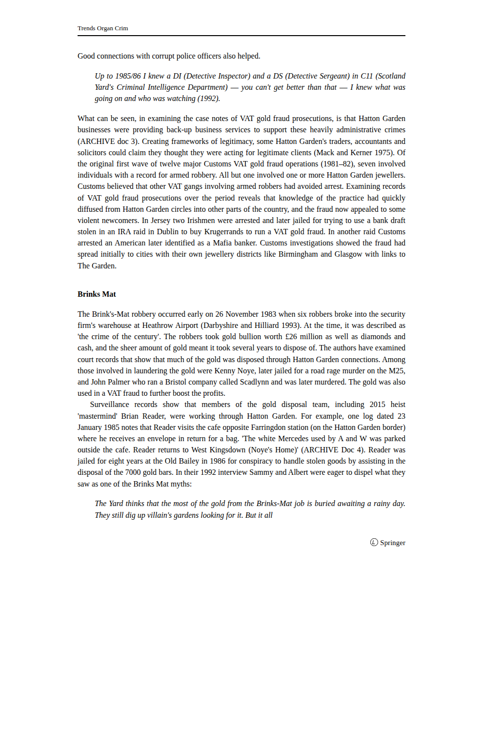Trends Organ Crim
Good connections with corrupt police officers also helped.
Up to 1985/86 I knew a DI (Detective Inspector) and a DS (Detective Sergeant) in C11 (Scotland Yard's Criminal Intelligence Department) ― you can't get better than that ― I knew what was going on and who was watching (1992).
What can be seen, in examining the case notes of VAT gold fraud prosecutions, is that Hatton Garden businesses were providing back-up business services to support these heavily administrative crimes (ARCHIVE doc 3). Creating frameworks of legitimacy, some Hatton Garden's traders, accountants and solicitors could claim they thought they were acting for legitimate clients (Mack and Kerner 1975). Of the original first wave of twelve major Customs VAT gold fraud operations (1981–82), seven involved individuals with a record for armed robbery. All but one involved one or more Hatton Garden jewellers. Customs believed that other VAT gangs involving armed robbers had avoided arrest. Examining records of VAT gold fraud prosecutions over the period reveals that knowledge of the practice had quickly diffused from Hatton Garden circles into other parts of the country, and the fraud now appealed to some violent newcomers. In Jersey two Irishmen were arrested and later jailed for trying to use a bank draft stolen in an IRA raid in Dublin to buy Krugerrands to run a VAT gold fraud. In another raid Customs arrested an American later identified as a Mafia banker. Customs investigations showed the fraud had spread initially to cities with their own jewellery districts like Birmingham and Glasgow with links to The Garden.
Brinks Mat
The Brink's-Mat robbery occurred early on 26 November 1983 when six robbers broke into the security firm's warehouse at Heathrow Airport (Darbyshire and Hilliard 1993). At the time, it was described as 'the crime of the century'. The robbers took gold bullion worth £26 million as well as diamonds and cash, and the sheer amount of gold meant it took several years to dispose of. The authors have examined court records that show that much of the gold was disposed through Hatton Garden connections. Among those involved in laundering the gold were Kenny Noye, later jailed for a road rage murder on the M25, and John Palmer who ran a Bristol company called Scadlynn and was later murdered. The gold was also used in a VAT fraud to further boost the profits.
Surveillance records show that members of the gold disposal team, including 2015 heist 'mastermind' Brian Reader, were working through Hatton Garden. For example, one log dated 23 January 1985 notes that Reader visits the cafe opposite Farringdon station (on the Hatton Garden border) where he receives an envelope in return for a bag. 'The white Mercedes used by A and W was parked outside the cafe. Reader returns to West Kingsdown (Noye's Home)' (ARCHIVE Doc 4). Reader was jailed for eight years at the Old Bailey in 1986 for conspiracy to handle stolen goods by assisting in the disposal of the 7000 gold bars. In their 1992 interview Sammy and Albert were eager to dispel what they saw as one of the Brinks Mat myths:
The Yard thinks that the most of the gold from the Brinks-Mat job is buried awaiting a rainy day. They still dig up villain's gardens looking for it. But it all
Springer